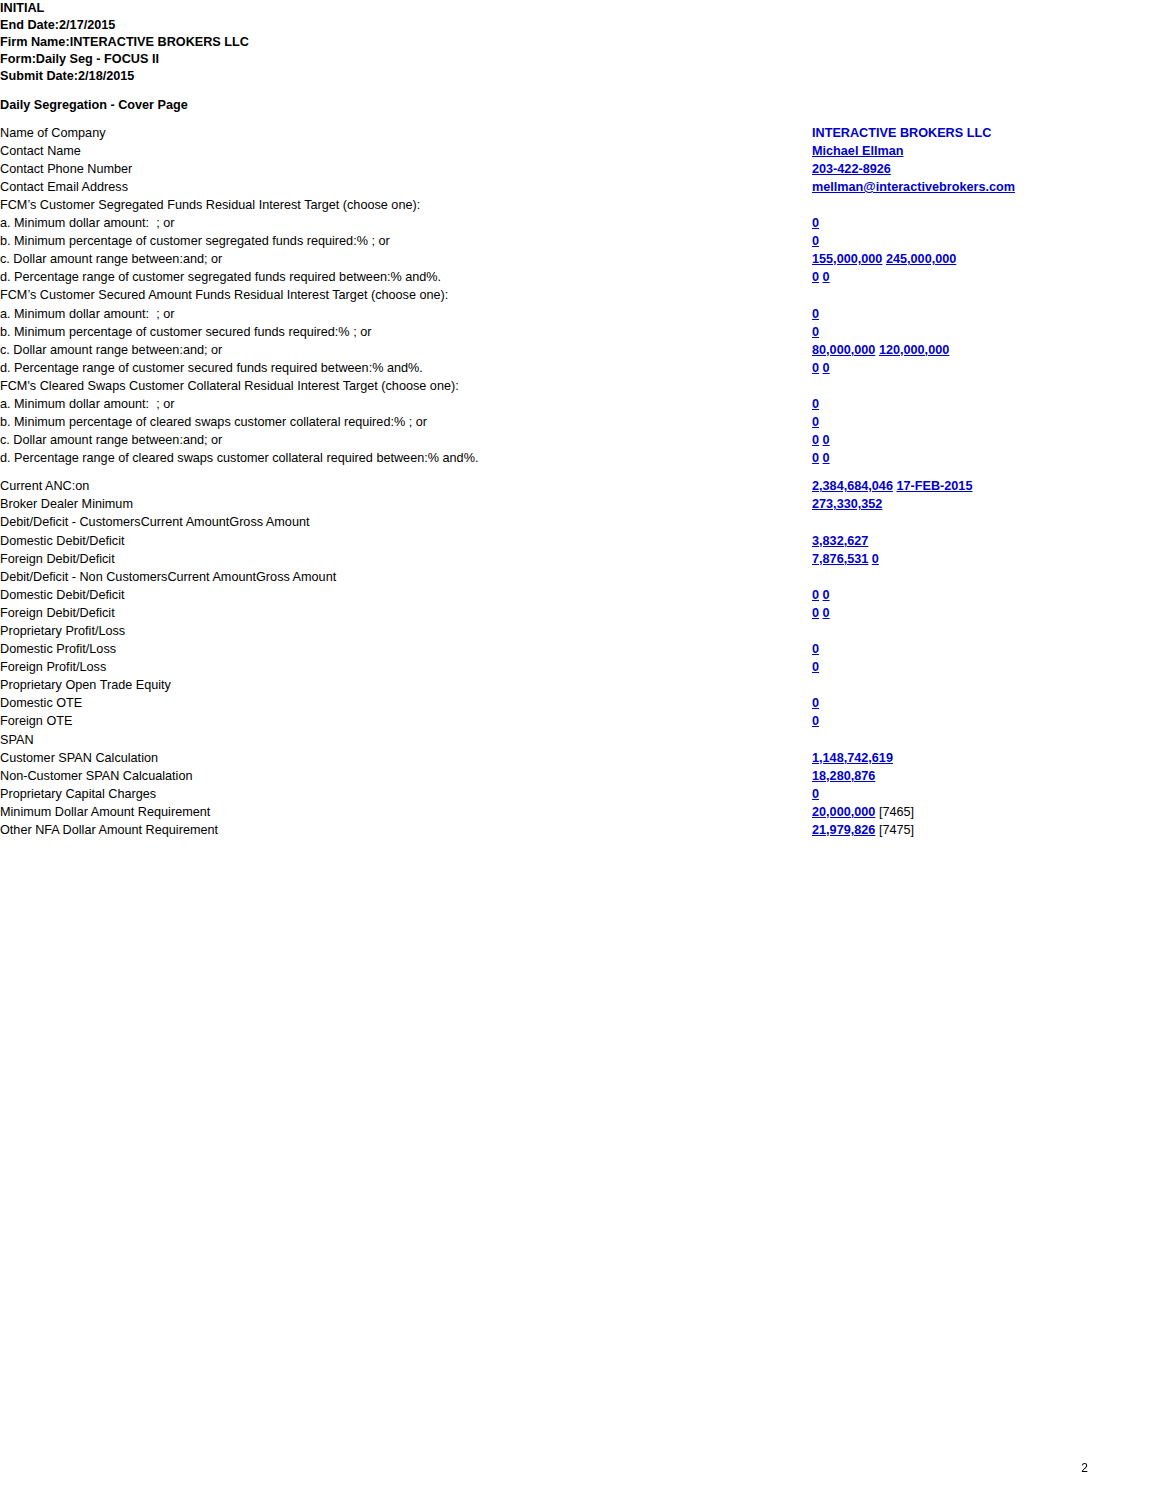INITIAL
End Date:2/17/2015
Firm Name:INTERACTIVE BROKERS LLC
Form:Daily Seg - FOCUS II
Submit Date:2/18/2015
Daily Segregation - Cover Page
| Name of Company | INTERACTIVE BROKERS LLC |
| Contact Name | Michael Ellman |
| Contact Phone Number | 203-422-8926 |
| Contact Email Address | mellman@interactivebrokers.com |
| FCM’s Customer Segregated Funds Residual Interest Target (choose one): |
| a. Minimum dollar amount: ; or | 0 |
| b. Minimum percentage of customer segregated funds required:% ; or | 0 |
| c. Dollar amount range between:and; or | 155,000,000 245,000,000 |
| d. Percentage range of customer segregated funds required between:% and%. | 0 0 |
| FCM’s Customer Secured Amount Funds Residual Interest Target (choose one): |
| a. Minimum dollar amount: ; or | 0 |
| b. Minimum percentage of customer secured funds required:% ; or | 0 |
| c. Dollar amount range between:and; or | 80,000,000 120,000,000 |
| d. Percentage range of customer secured funds required between:% and%. | 0 0 |
| FCM's Cleared Swaps Customer Collateral Residual Interest Target (choose one): |
| a. Minimum dollar amount: ; or | 0 |
| b. Minimum percentage of cleared swaps customer collateral required:% ; or | 0 |
| c. Dollar amount range between:and; or | 0 0 |
| d. Percentage range of cleared swaps customer collateral required between:% and%. | 0 0 |
| Current ANC:on | 2,384,684,046 17-FEB-2015 |
| Broker Dealer Minimum | 273,330,352 |
| Debit/Deficit - CustomersCurrent AmountGross Amount | |
| Domestic Debit/Deficit | 3,832,627 |
| Foreign Debit/Deficit | 7,876,531 0 |
| Debit/Deficit - Non CustomersCurrent AmountGross Amount | |
| Domestic Debit/Deficit | 0 0 |
| Foreign Debit/Deficit | 0 0 |
| Proprietary Profit/Loss | |
| Domestic Profit/Loss | 0 |
| Foreign Profit/Loss | 0 |
| Proprietary Open Trade Equity | |
| Domestic OTE | 0 |
| Foreign OTE | 0 |
| SPAN | |
| Customer SPAN Calculation | 1,148,742,619 |
| Non-Customer SPAN Calcualation | 18,280,876 |
| Proprietary Capital Charges | 0 |
| Minimum Dollar Amount Requirement | 20,000,000 [7465] |
| Other NFA Dollar Amount Requirement | 21,979,826 [7475] |
2